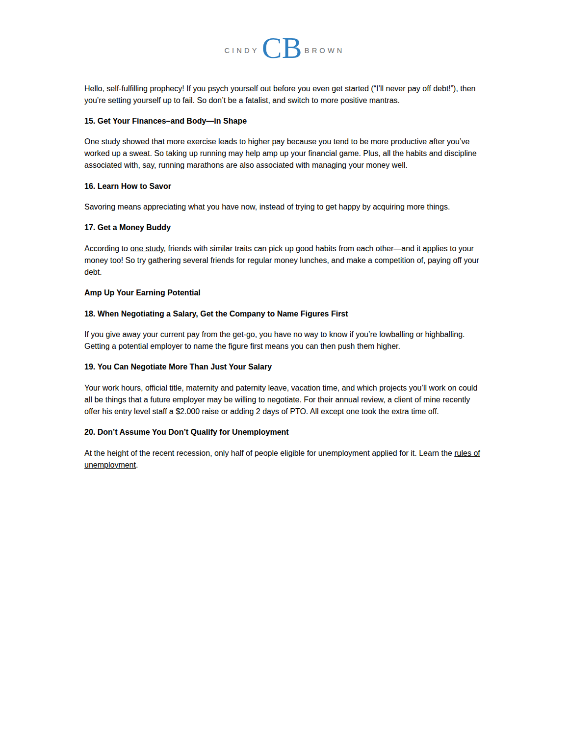Cindy CB Brown
Hello, self-fulfilling prophecy! If you psych yourself out before you even get started (“I’ll never pay off debt!”), then you’re setting yourself up to fail. So don’t be a fatalist, and switch to more positive mantras.
15. Get Your Finances–and Body—in Shape
One study showed that more exercise leads to higher pay because you tend to be more productive after you’ve worked up a sweat. So taking up running may help amp up your financial game. Plus, all the habits and discipline associated with, say, running marathons are also associated with managing your money well.
16. Learn How to Savor
Savoring means appreciating what you have now, instead of trying to get happy by acquiring more things.
17. Get a Money Buddy
According to one study, friends with similar traits can pick up good habits from each other—and it applies to your money too! So try gathering several friends for regular money lunches, and make a competition of, paying off your debt.
Amp Up Your Earning Potential
18. When Negotiating a Salary, Get the Company to Name Figures First
If you give away your current pay from the get-go, you have no way to know if you’re lowballing or highballing. Getting a potential employer to name the figure first means you can then push them higher.
19. You Can Negotiate More Than Just Your Salary
Your work hours, official title, maternity and paternity leave, vacation time, and which projects you’ll work on could all be things that a future employer may be willing to negotiate. For their annual review, a client of mine recently offer his entry level staff a $2.000 raise or adding 2 days of PTO. All except one took the extra time off.
20. Don’t Assume You Don’t Qualify for Unemployment
At the height of the recent recession, only half of people eligible for unemployment applied for it. Learn the rules of unemployment.